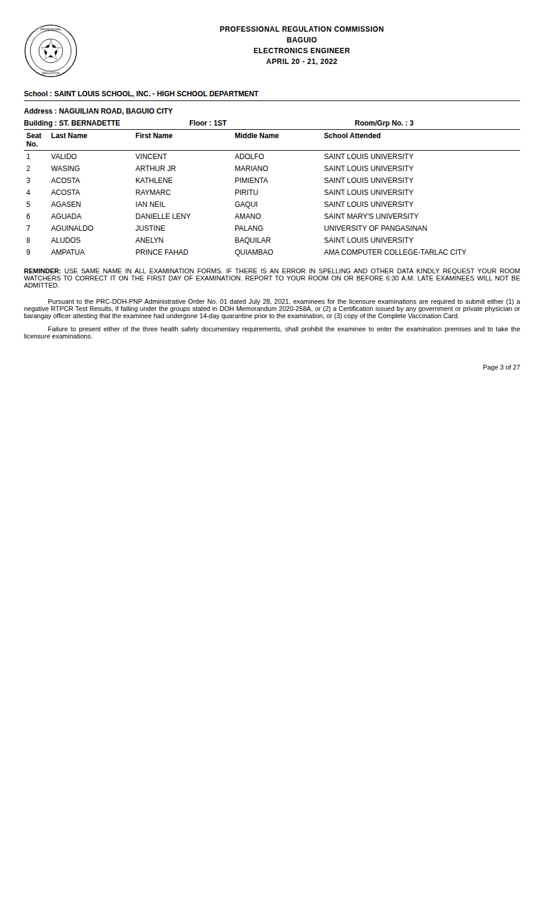PROFESSIONAL REGULATION
PROFESSIONAL REGULATION COMMISSION
BAGUIO
ELECTRONICS ENGINEER
APRIL 20 - 21, 2022
School : SAINT LOUIS SCHOOL, INC. - HIGH SCHOOL DEPARTMENT
Address : NAGUILIAN ROAD, BAGUIO CITY
Building : ST. BERNADETTE
Floor : 1ST
Room/Grp No. : 3
| Seat No. | Last Name | First Name | Middle Name | School Attended |
| --- | --- | --- | --- | --- |
| 1 | VALIDO | VINCENT | ADOLFO | SAINT LOUIS UNIVERSITY |
| 2 | WASING | ARTHUR JR | MARIANO | SAINT LOUIS UNIVERSITY |
| 3 | ACOSTA | KATHLENE | PIMIENTA | SAINT LOUIS UNIVERSITY |
| 4 | ACOSTA | RAYMARC | PIRITU | SAINT LOUIS UNIVERSITY |
| 5 | AGASEN | IAN NEIL | GAQUI | SAINT LOUIS UNIVERSITY |
| 6 | AGUADA | DANIELLE LENY | AMANO | SAINT MARY'S UNIVERSITY |
| 7 | AGUINALDO | JUSTINE | PALANG | UNIVERSITY OF PANGASINAN |
| 8 | ALUDOS | ANELYN | BAQUILAR | SAINT LOUIS UNIVERSITY |
| 9 | AMPATUA | PRINCE FAHAD | QUIAMBAO | AMA COMPUTER COLLEGE-TARLAC CITY |
REMINDER: USE SAME NAME IN ALL EXAMINATION FORMS. IF THERE IS AN ERROR IN SPELLING AND OTHER DATA KINDLY REQUEST YOUR ROOM WATCHERS TO CORRECT IT ON THE FIRST DAY OF EXAMINATION. REPORT TO YOUR ROOM ON OR BEFORE 6:30 A.M. LATE EXAMINEES WILL NOT BE ADMITTED.
Pursuant to the PRC-DOH-PNP Administrative Order No. 01 dated July 28, 2021, examinees for the licensure examinations are required to submit either (1) a negative RTPCR Test Results, if falling under the groups stated in DOH Memorandum 2020-258A, or (2) a Certification issued by any government or private physician or barangay officer attesting that the examinee had undergone 14-day quarantine prior to the examination, or (3) copy of the Complete Vaccination Card.
Failure to present either of the three health safety documentary requirements, shall prohibit the examinee to enter the examination premises and to take the licensure examinations.
Page 3 of 27